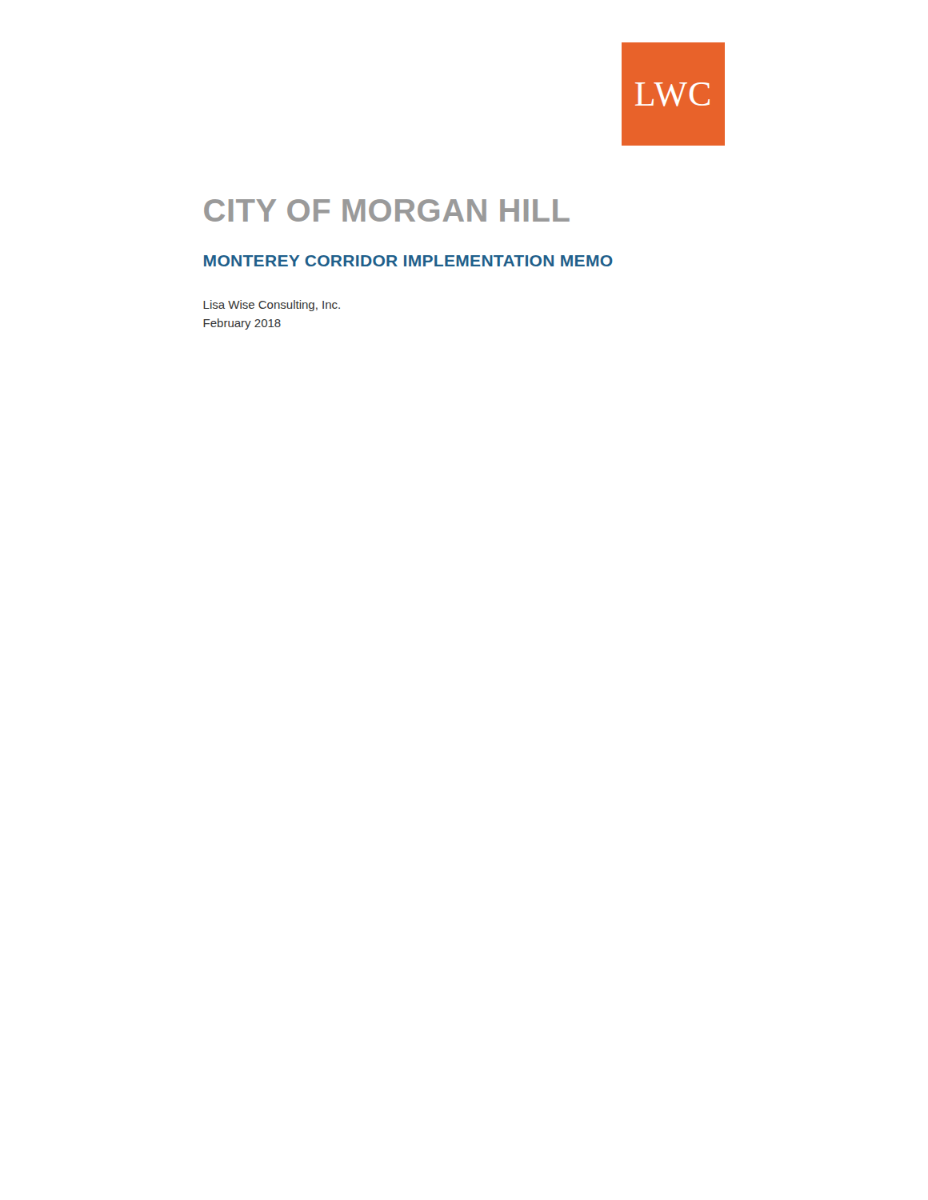LWC
City of Morgan Hill
Monterey Corridor Implementation Memo
Lisa Wise Consulting, Inc. February 2018